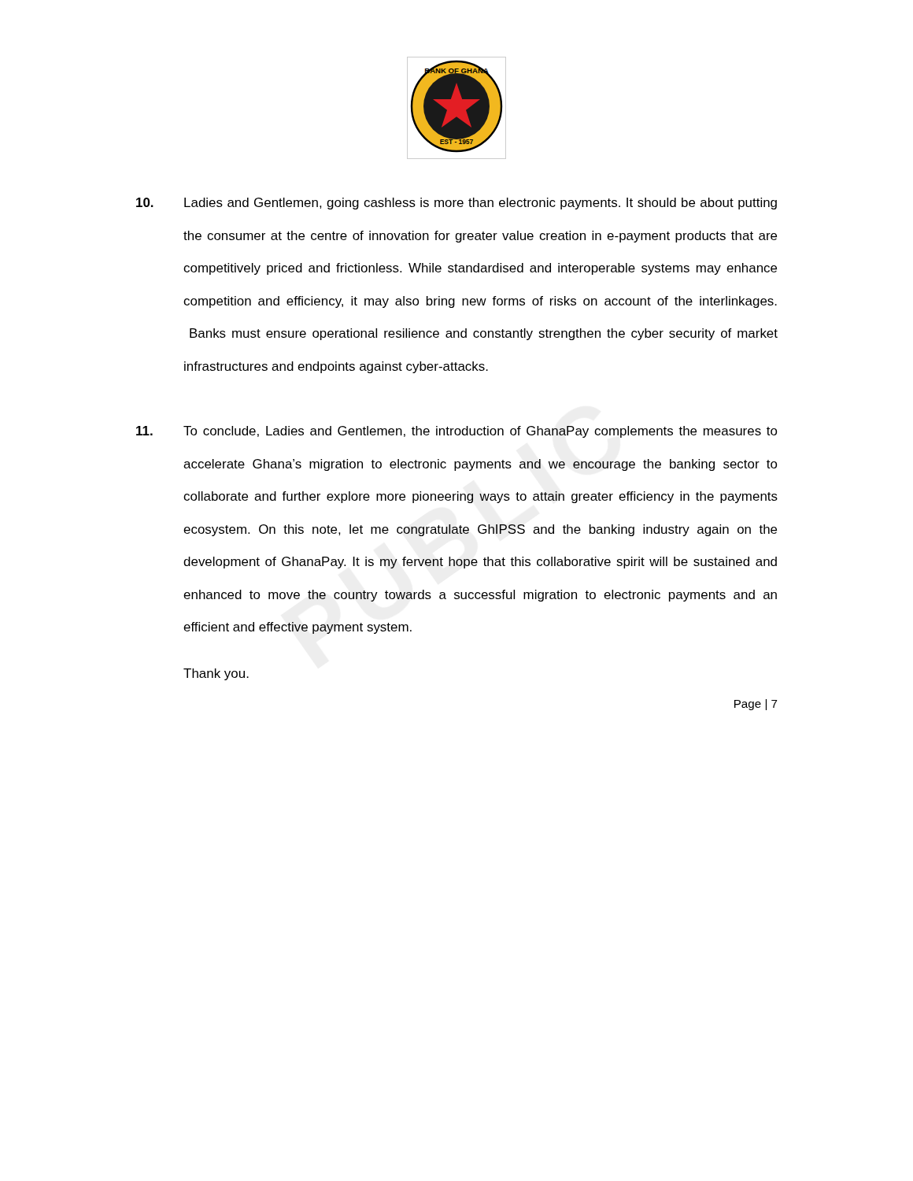PUBLIC
Ladies and Gentlemen, going cashless is more than electronic payments. It should be about putting the consumer at the centre of innovation for greater value creation in e-payment products that are competitively priced and frictionless. While standardised and interoperable systems may enhance competition and efficiency, it may also bring new forms of risks on account of the interlinkages. Banks must ensure operational resilience and constantly strengthen the cyber security of market infrastructures and endpoints against cyber-attacks.
To conclude, Ladies and Gentlemen, the introduction of GhanaPay complements the measures to accelerate Ghana’s migration to electronic payments and we encourage the banking sector to collaborate and further explore more pioneering ways to attain greater efficiency in the payments ecosystem. On this note, let me congratulate GhIPSS and the banking industry again on the development of GhanaPay. It is my fervent hope that this collaborative spirit will be sustained and enhanced to move the country towards a successful migration to electronic payments and an efficient and effective payment system.
Thank you.
Page | 7